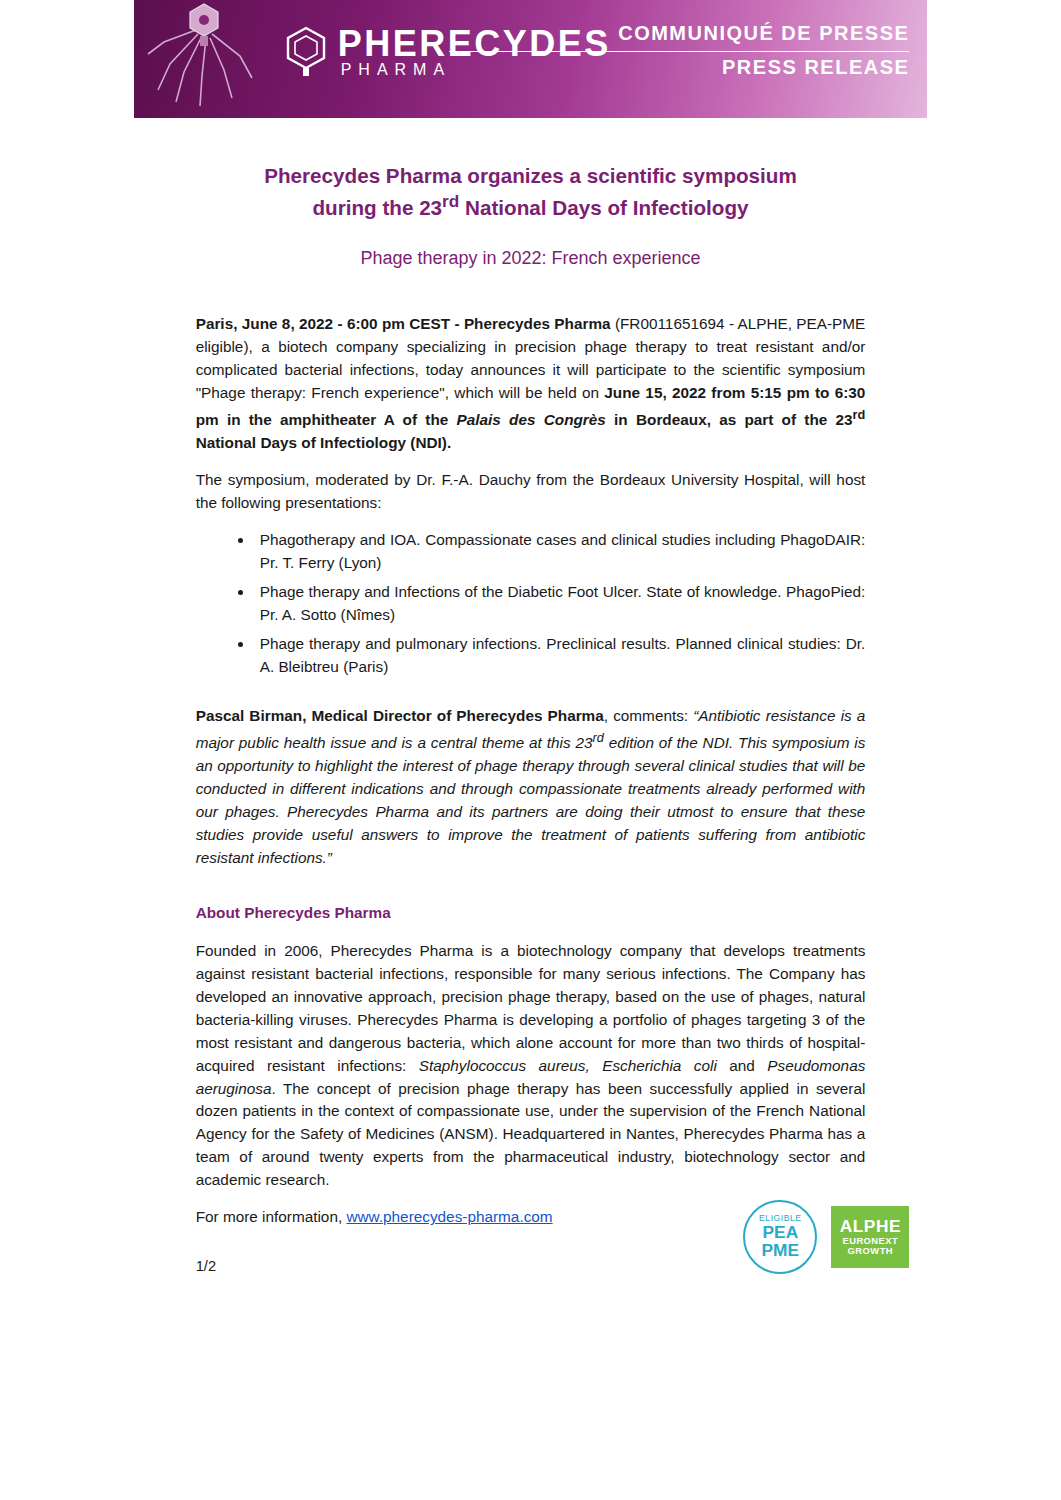PHERECYDES
PHARMA
COMMUNIQUÉ DE PRESSE
PRESS RELEASE
Pherecydes Pharma organizes a scientific symposium
during the 23rd National Days of Infectiology
Phage therapy in 2022: French experience
Paris, June 8, 2022 - 6:00 pm CEST - Pherecydes Pharma (FR0011651694 - ALPHE, PEA-PME eligible), a biotech company specializing in precision phage therapy to treat resistant and/or complicated bacterial infections, today announces it will participate to the scientific symposium "Phage therapy: French experience", which will be held on June 15, 2022 from 5:15 pm to 6:30 pm in the amphitheater A of the Palais des Congrès in Bordeaux, as part of the 23rd National Days of Infectiology (NDI).
The symposium, moderated by Dr. F.-A. Dauchy from the Bordeaux University Hospital, will host the following presentations:
Phagotherapy and IOA. Compassionate cases and clinical studies including PhagoDAIR: Pr. T. Ferry (Lyon)
Phage therapy and Infections of the Diabetic Foot Ulcer. State of knowledge. PhagoPied: Pr. A. Sotto (Nîmes)
Phage therapy and pulmonary infections. Preclinical results. Planned clinical studies: Dr. A. Bleibtreu (Paris)
Pascal Birman, Medical Director of Pherecydes Pharma, comments: “Antibiotic resistance is a major public health issue and is a central theme at this 23rd edition of the NDI. This symposium is an opportunity to highlight the interest of phage therapy through several clinical studies that will be conducted in different indications and through compassionate treatments already performed with our phages. Pherecydes Pharma and its partners are doing their utmost to ensure that these studies provide useful answers to improve the treatment of patients suffering from antibiotic resistant infections.”
About Pherecydes Pharma
Founded in 2006, Pherecydes Pharma is a biotechnology company that develops treatments against resistant bacterial infections, responsible for many serious infections. The Company has developed an innovative approach, precision phage therapy, based on the use of phages, natural bacteria-killing viruses. Pherecydes Pharma is developing a portfolio of phages targeting 3 of the most resistant and dangerous bacteria, which alone account for more than two thirds of hospital-acquired resistant infections: Staphylococcus aureus, Escherichia coli and Pseudomonas aeruginosa. The concept of precision phage therapy has been successfully applied in several dozen patients in the context of compassionate use, under the supervision of the French National Agency for the Safety of Medicines (ANSM). Headquartered in Nantes, Pherecydes Pharma has a team of around twenty experts from the pharmaceutical industry, biotechnology sector and academic research.
For more information, www.pherecydes-pharma.com
1/2
ELIGIBLE
PEA
PME
ALPHE
EURONEXT
GROWTH